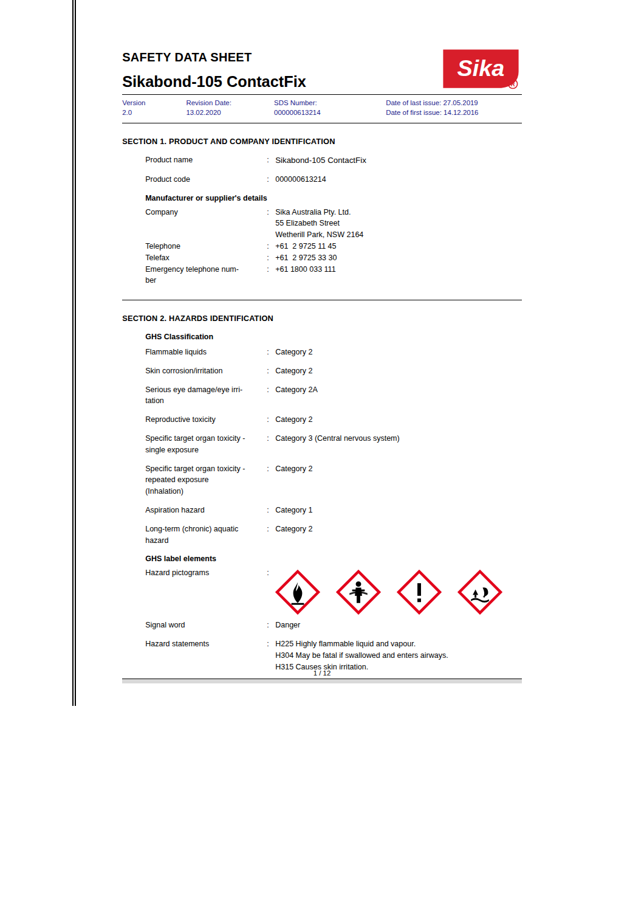Sika R
SAFETY DATA SHEET
Sikabond-105 ContactFix
Version 2.0
Revision Date: 13.02.2020
SDS Number: 000000613214
Date of last issue: 27.05.2019 Date of first issue: 14.12.2016
SECTION 1. PRODUCT AND COMPANY IDENTIFICATION
Product name
:
Sikabond-105 ContactFix
Product code
:
000000613214
Manufacturer or supplier's details
Company
:
Sika Australia Pty. Ltd.
55 Elizabeth Street
Wetherill Park, NSW 2164
Telephone
:
+61 2 9725 11 45
Telefax
:
+61 2 9725 33 30
Emergency telephone num-
ber
:
+61 1800 033 111
SECTION 2. HAZARDS IDENTIFICATION
GHS Classification
Flammable liquids
:
Category 2
Skin corrosion/irritation
:
Category 2
Serious eye damage/eye irri-
tation
:
Category 2A
Reproductive toxicity
:
Category 2
Specific target organ toxicity -
single exposure
:
Category 3 (Central nervous system)
Specific target organ toxicity -
repeated exposure
(Inhalation)
:
Category 2
Aspiration hazard
:
Category 1
Long-term (chronic) aquatic
hazard
:
Category 2
GHS label elements
Hazard pictograms
:
Signal word
:
Danger
Hazard statements
:
H225 Highly flammable liquid and vapour.
H304 May be fatal if swallowed and enters airways.
H315 Causes skin irritation.
1 / 12